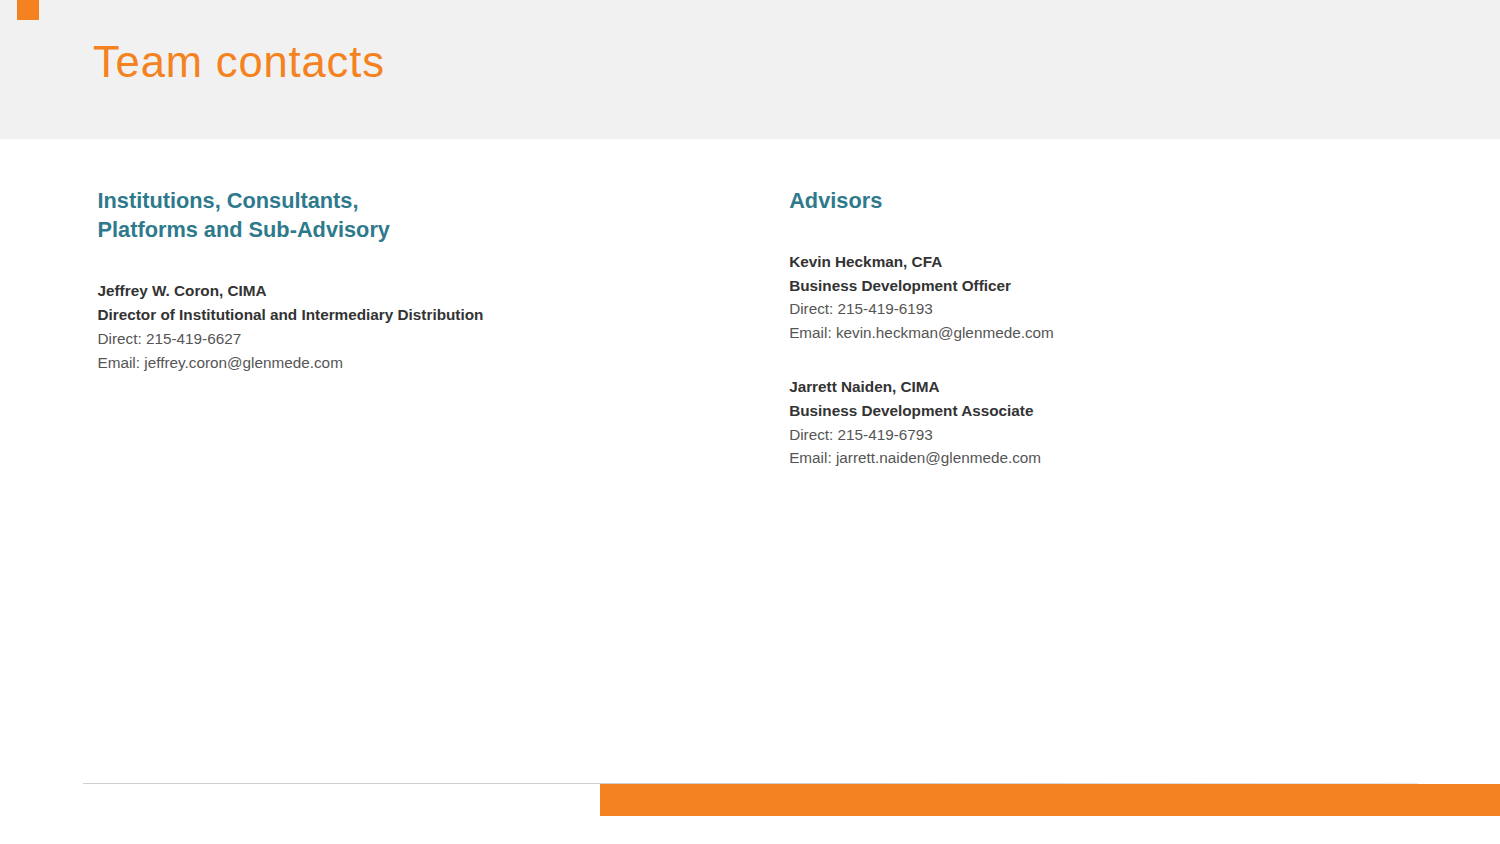Team contacts
Institutions, Consultants,
Platforms and Sub-Advisory
Jeffrey W. Coron, CIMA Director of Institutional and Intermediary Distribution Direct: 215-419-6627 Email: jeffrey.coron@glenmede.com
Advisors
Kevin Heckman, CFA Business Development Officer Direct: 215-419-6193 Email: kevin.heckman@glenmede.com
Jarrett Naiden, CIMA Business Development Associate Direct: 215-419-6793 Email: jarrett.naiden@glenmede.com